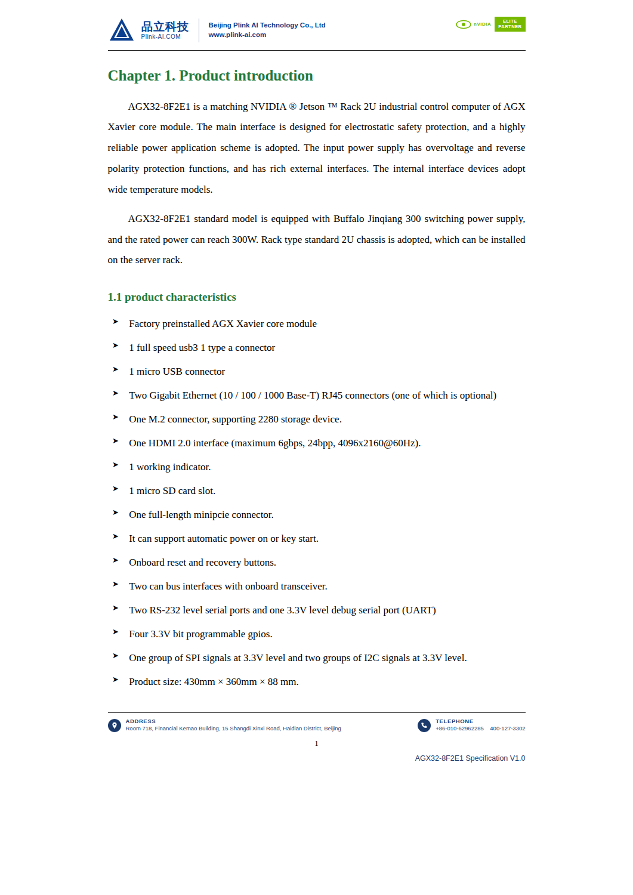品立科技
Plink-AI.COM
Beijing Plink AI Technology Co., Ltd
www.plink-ai.com
nVIDIA
ELITE
PARTNER
Chapter 1. Product introduction
AGX32-8F2E1 is a matching NVIDIA ® Jetson ™ Rack 2U industrial control computer of AGX Xavier core module. The main interface is designed for electrostatic safety protection, and a highly reliable power application scheme is adopted. The input power supply has overvoltage and reverse polarity protection functions, and has rich external interfaces. The internal interface devices adopt wide temperature models.
AGX32-8F2E1 standard model is equipped with Buffalo Jinqiang 300 switching power supply, and the rated power can reach 300W. Rack type standard 2U chassis is adopted, which can be installed on the server rack.
1.1 product characteristics
Factory preinstalled AGX Xavier core module
1 full speed usb3 1 type a connector
1 micro USB connector
Two Gigabit Ethernet (10 / 100 / 1000 Base-T) RJ45 connectors (one of which is optional)
One M.2 connector, supporting 2280 storage device.
One HDMI 2.0 interface (maximum 6gbps, 24bpp, 4096x2160@60Hz).
1 working indicator.
1 micro SD card slot.
One full-length minipcie connector.
It can support automatic power on or key start.
Onboard reset and recovery buttons.
Two can bus interfaces with onboard transceiver.
Two RS-232 level serial ports and one 3.3V level debug serial port (UART)
Four 3.3V bit programmable gpios.
One group of SPI signals at 3.3V level and two groups of I2C signals at 3.3V level.
Product size: 430mm × 360mm × 88 mm.
ADDRESS
Room 718, Financial Kemao Building, 15 Shangdi Xinxi Road, Haidian District, Beijing
TELEPHONE
+86-010-62962285 400-127-3302
1
AGX32-8F2E1 Specification V1.0